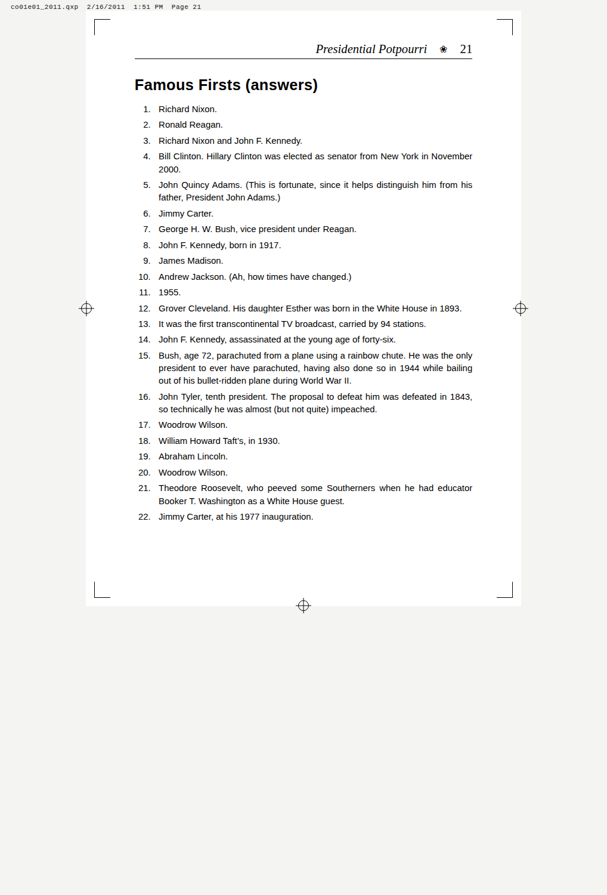co01e01_2011.qxp 2/16/2011 1:51 PM Page 21
Presidential Potpourri ❀ 21
Famous Firsts (answers)
1. Richard Nixon.
2. Ronald Reagan.
3. Richard Nixon and John F. Kennedy.
4. Bill Clinton. Hillary Clinton was elected as senator from New York in November 2000.
5. John Quincy Adams. (This is fortunate, since it helps distinguish him from his father, President John Adams.)
6. Jimmy Carter.
7. George H. W. Bush, vice president under Reagan.
8. John F. Kennedy, born in 1917.
9. James Madison.
10. Andrew Jackson. (Ah, how times have changed.)
11. 1955.
12. Grover Cleveland. His daughter Esther was born in the White House in 1893.
13. It was the first transcontinental TV broadcast, carried by 94 stations.
14. John F. Kennedy, assassinated at the young age of forty-six.
15. Bush, age 72, parachuted from a plane using a rainbow chute. He was the only president to ever have parachuted, having also done so in 1944 while bailing out of his bullet-ridden plane during World War II.
16. John Tyler, tenth president. The proposal to defeat him was defeated in 1843, so technically he was almost (but not quite) impeached.
17. Woodrow Wilson.
18. William Howard Taft’s, in 1930.
19. Abraham Lincoln.
20. Woodrow Wilson.
21. Theodore Roosevelt, who peeved some Southerners when he had educator Booker T. Washington as a White House guest.
22. Jimmy Carter, at his 1977 inauguration.